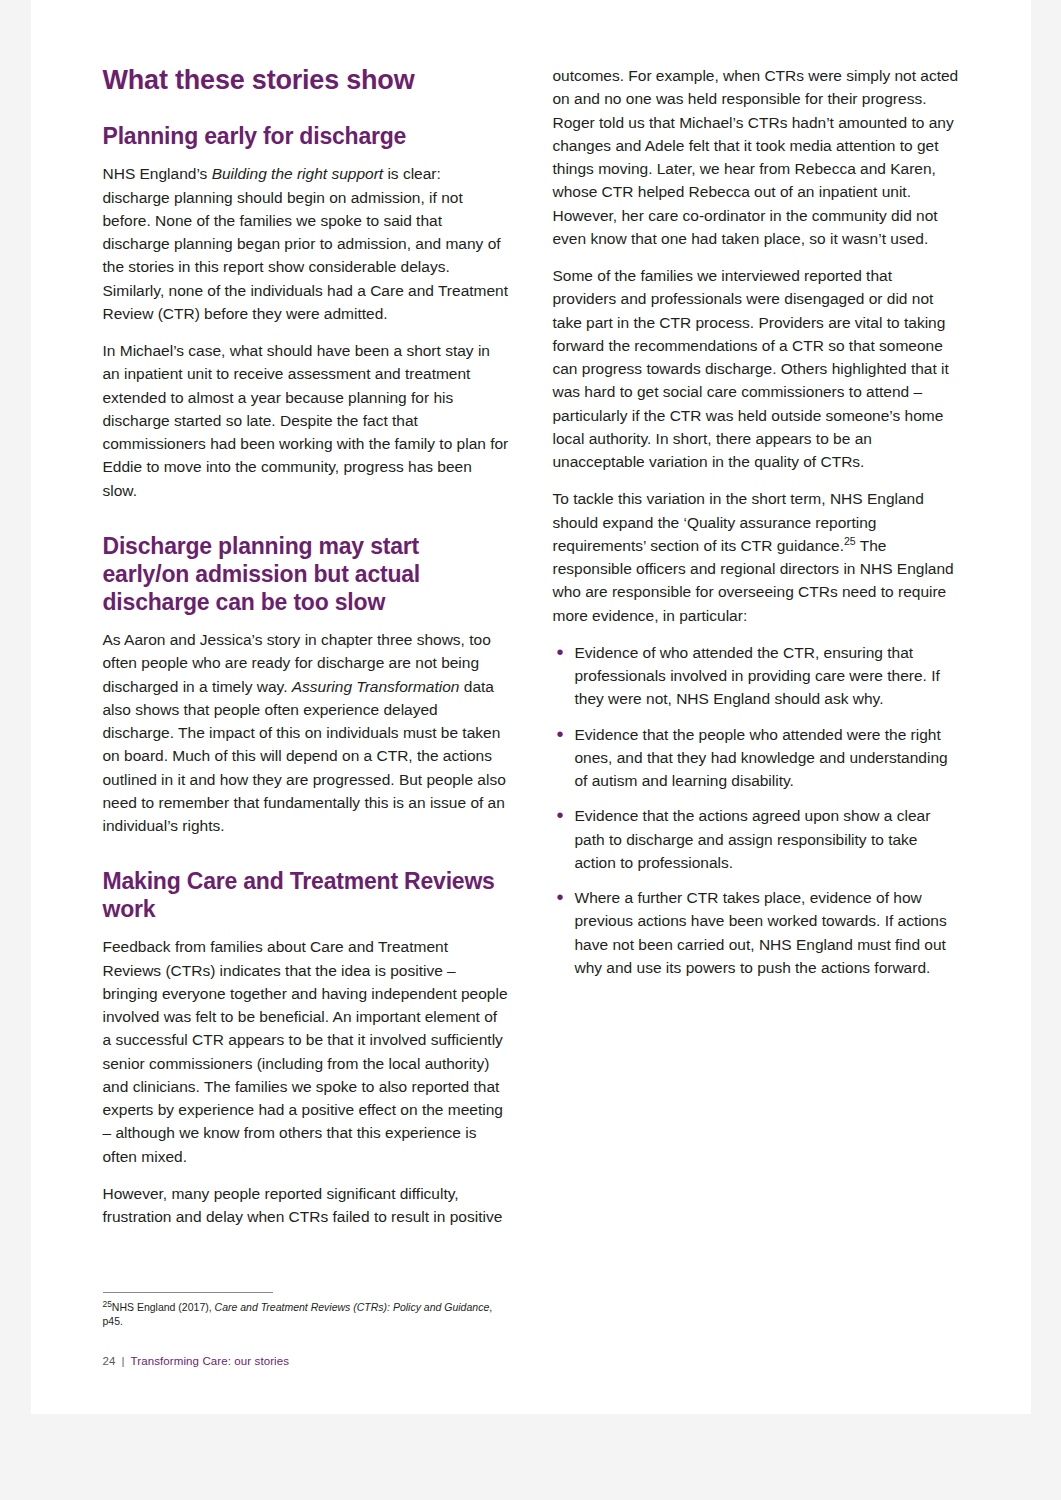What these stories show
Planning early for discharge
NHS England’s Building the right support is clear: discharge planning should begin on admission, if not before. None of the families we spoke to said that discharge planning began prior to admission, and many of the stories in this report show considerable delays. Similarly, none of the individuals had a Care and Treatment Review (CTR) before they were admitted.
In Michael’s case, what should have been a short stay in an inpatient unit to receive assessment and treatment extended to almost a year because planning for his discharge started so late. Despite the fact that commissioners had been working with the family to plan for Eddie to move into the community, progress has been slow.
Discharge planning may start early/on admission but actual discharge can be too slow
As Aaron and Jessica’s story in chapter three shows, too often people who are ready for discharge are not being discharged in a timely way. Assuring Transformation data also shows that people often experience delayed discharge. The impact of this on individuals must be taken on board. Much of this will depend on a CTR, the actions outlined in it and how they are progressed. But people also need to remember that fundamentally this is an issue of an individual’s rights.
Making Care and Treatment Reviews work
Feedback from families about Care and Treatment Reviews (CTRs) indicates that the idea is positive – bringing everyone together and having independent people involved was felt to be beneficial. An important element of a successful CTR appears to be that it involved sufficiently senior commissioners (including from the local authority) and clinicians. The families we spoke to also reported that experts by experience had a positive effect on the meeting – although we know from others that this experience is often mixed.
However, many people reported significant difficulty, frustration and delay when CTRs failed to result in positive outcomes. For example, when CTRs were simply not acted on and no one was held responsible for their progress. Roger told us that Michael’s CTRs hadn’t amounted to any changes and Adele felt that it took media attention to get things moving. Later, we hear from Rebecca and Karen, whose CTR helped Rebecca out of an inpatient unit. However, her care co-ordinator in the community did not even know that one had taken place, so it wasn’t used.
Some of the families we interviewed reported that providers and professionals were disengaged or did not take part in the CTR process. Providers are vital to taking forward the recommendations of a CTR so that someone can progress towards discharge. Others highlighted that it was hard to get social care commissioners to attend – particularly if the CTR was held outside someone’s home local authority. In short, there appears to be an unacceptable variation in the quality of CTRs.
To tackle this variation in the short term, NHS England should expand the ‘Quality assurance reporting requirements’ section of its CTR guidance.25 The responsible officers and regional directors in NHS England who are responsible for overseeing CTRs need to require more evidence, in particular:
Evidence of who attended the CTR, ensuring that professionals involved in providing care were there. If they were not, NHS England should ask why.
Evidence that the people who attended were the right ones, and that they had knowledge and understanding of autism and learning disability.
Evidence that the actions agreed upon show a clear path to discharge and assign responsibility to take action to professionals.
Where a further CTR takes place, evidence of how previous actions have been worked towards. If actions have not been carried out, NHS England must find out why and use its powers to push the actions forward.
25NHS England (2017), Care and Treatment Reviews (CTRs): Policy and Guidance, p45.
24|Transforming Care: our stories